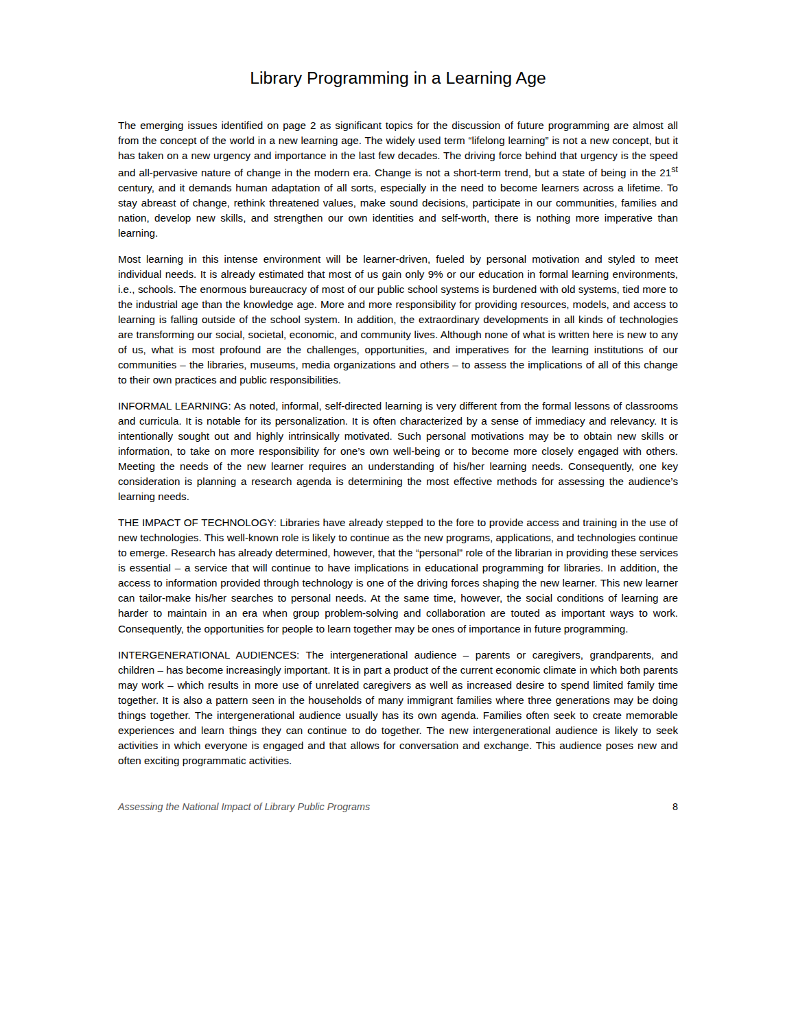Library Programming in a Learning Age
The emerging issues identified on page 2 as significant topics for the discussion of future programming are almost all from the concept of the world in a new learning age. The widely used term “lifelong learning” is not a new concept, but it has taken on a new urgency and importance in the last few decades. The driving force behind that urgency is the speed and all-pervasive nature of change in the modern era. Change is not a short-term trend, but a state of being in the 21st century, and it demands human adaptation of all sorts, especially in the need to become learners across a lifetime. To stay abreast of change, rethink threatened values, make sound decisions, participate in our communities, families and nation, develop new skills, and strengthen our own identities and self-worth, there is nothing more imperative than learning.
Most learning in this intense environment will be learner-driven, fueled by personal motivation and styled to meet individual needs. It is already estimated that most of us gain only 9% or our education in formal learning environments, i.e., schools. The enormous bureaucracy of most of our public school systems is burdened with old systems, tied more to the industrial age than the knowledge age. More and more responsibility for providing resources, models, and access to learning is falling outside of the school system. In addition, the extraordinary developments in all kinds of technologies are transforming our social, societal, economic, and community lives. Although none of what is written here is new to any of us, what is most profound are the challenges, opportunities, and imperatives for the learning institutions of our communities – the libraries, museums, media organizations and others – to assess the implications of all of this change to their own practices and public responsibilities.
Informal learning: As noted, informal, self-directed learning is very different from the formal lessons of classrooms and curricula. It is notable for its personalization. It is often characterized by a sense of immediacy and relevancy. It is intentionally sought out and highly intrinsically motivated. Such personal motivations may be to obtain new skills or information, to take on more responsibility for one’s own well-being or to become more closely engaged with others. Meeting the needs of the new learner requires an understanding of his/her learning needs. Consequently, one key consideration is planning a research agenda is determining the most effective methods for assessing the audience’s learning needs.
The impact of technology: Libraries have already stepped to the fore to provide access and training in the use of new technologies. This well-known role is likely to continue as the new programs, applications, and technologies continue to emerge. Research has already determined, however, that the “personal” role of the librarian in providing these services is essential – a service that will continue to have implications in educational programming for libraries. In addition, the access to information provided through technology is one of the driving forces shaping the new learner. This new learner can tailor-make his/her searches to personal needs. At the same time, however, the social conditions of learning are harder to maintain in an era when group problem-solving and collaboration are touted as important ways to work. Consequently, the opportunities for people to learn together may be ones of importance in future programming.
Intergenerational audiences: The intergenerational audience – parents or caregivers, grandparents, and children – has become increasingly important. It is in part a product of the current economic climate in which both parents may work – which results in more use of unrelated caregivers as well as increased desire to spend limited family time together. It is also a pattern seen in the households of many immigrant families where three generations may be doing things together. The intergenerational audience usually has its own agenda. Families often seek to create memorable experiences and learn things they can continue to do together. The new intergenerational audience is likely to seek activities in which everyone is engaged and that allows for conversation and exchange. This audience poses new and often exciting programmatic activities.
Assessing the National Impact of Library Public Programs 8